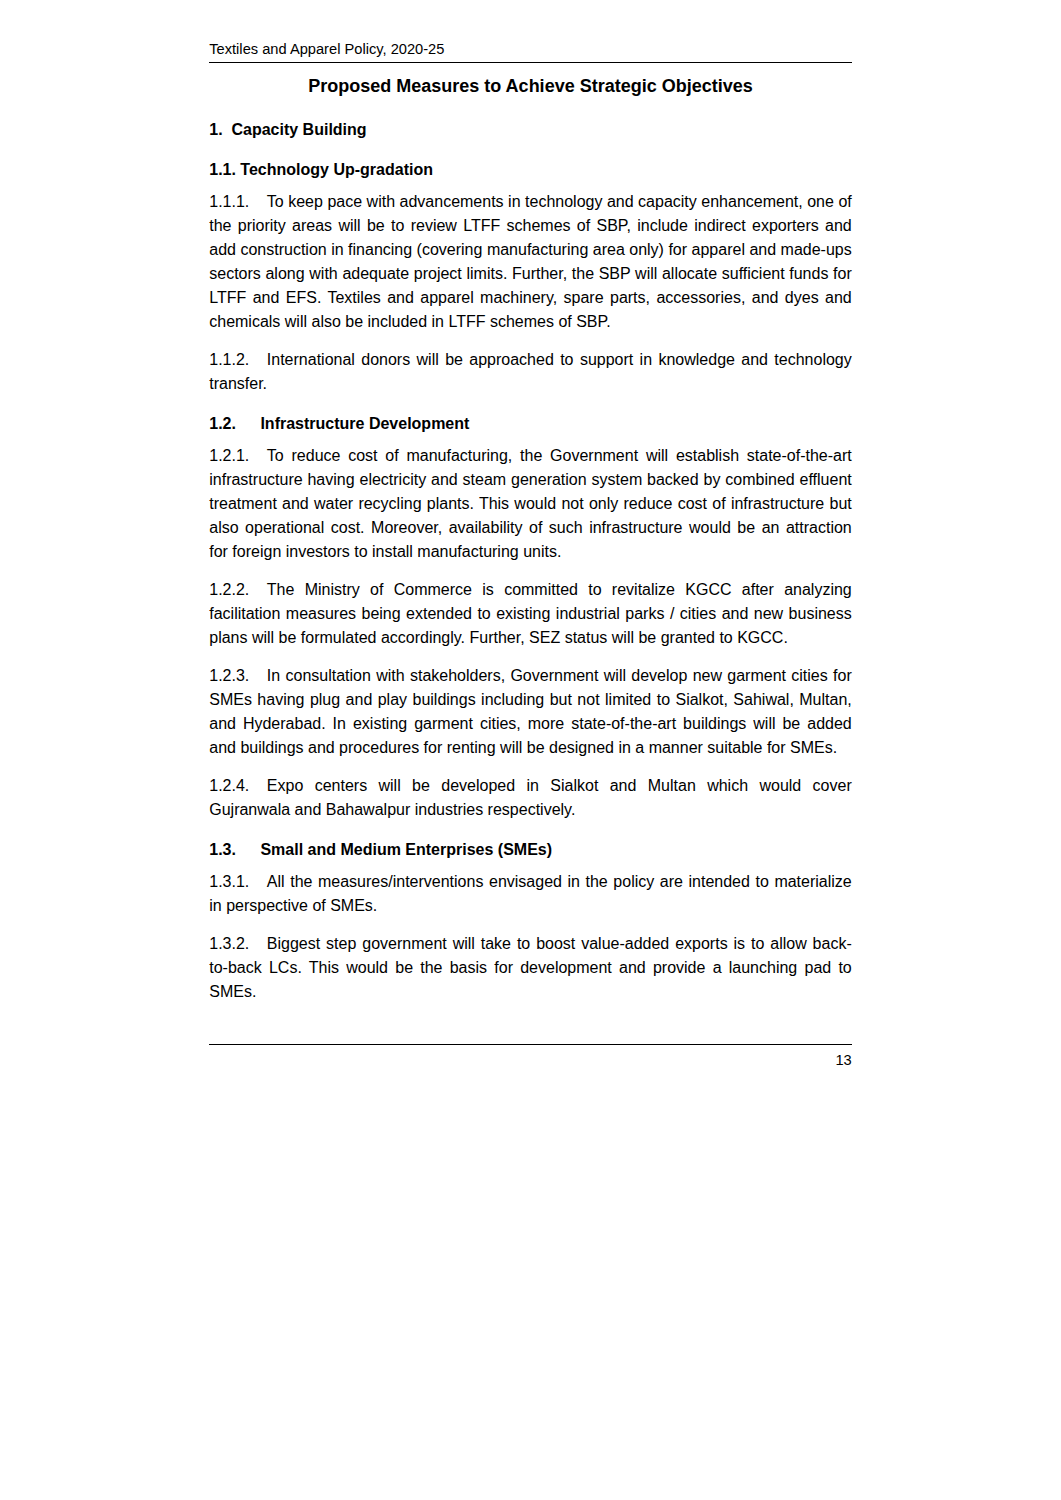Textiles and Apparel Policy, 2020-25
Proposed Measures to Achieve Strategic Objectives
1. Capacity Building
1.1. Technology Up-gradation
1.1.1. To keep pace with advancements in technology and capacity enhancement, one of the priority areas will be to review LTFF schemes of SBP, include indirect exporters and add construction in financing (covering manufacturing area only) for apparel and made-ups sectors along with adequate project limits. Further, the SBP will allocate sufficient funds for LTFF and EFS. Textiles and apparel machinery, spare parts, accessories, and dyes and chemicals will also be included in LTFF schemes of SBP.
1.1.2. International donors will be approached to support in knowledge and technology transfer.
1.2. Infrastructure Development
1.2.1. To reduce cost of manufacturing, the Government will establish state-of-the-art infrastructure having electricity and steam generation system backed by combined effluent treatment and water recycling plants. This would not only reduce cost of infrastructure but also operational cost. Moreover, availability of such infrastructure would be an attraction for foreign investors to install manufacturing units.
1.2.2. The Ministry of Commerce is committed to revitalize KGCC after analyzing facilitation measures being extended to existing industrial parks / cities and new business plans will be formulated accordingly. Further, SEZ status will be granted to KGCC.
1.2.3. In consultation with stakeholders, Government will develop new garment cities for SMEs having plug and play buildings including but not limited to Sialkot, Sahiwal, Multan, and Hyderabad. In existing garment cities, more state-of-the-art buildings will be added and buildings and procedures for renting will be designed in a manner suitable for SMEs.
1.2.4. Expo centers will be developed in Sialkot and Multan which would cover Gujranwala and Bahawalpur industries respectively.
1.3. Small and Medium Enterprises (SMEs)
1.3.1. All the measures/interventions envisaged in the policy are intended to materialize in perspective of SMEs.
1.3.2. Biggest step government will take to boost value-added exports is to allow back-to-back LCs. This would be the basis for development and provide a launching pad to SMEs.
13